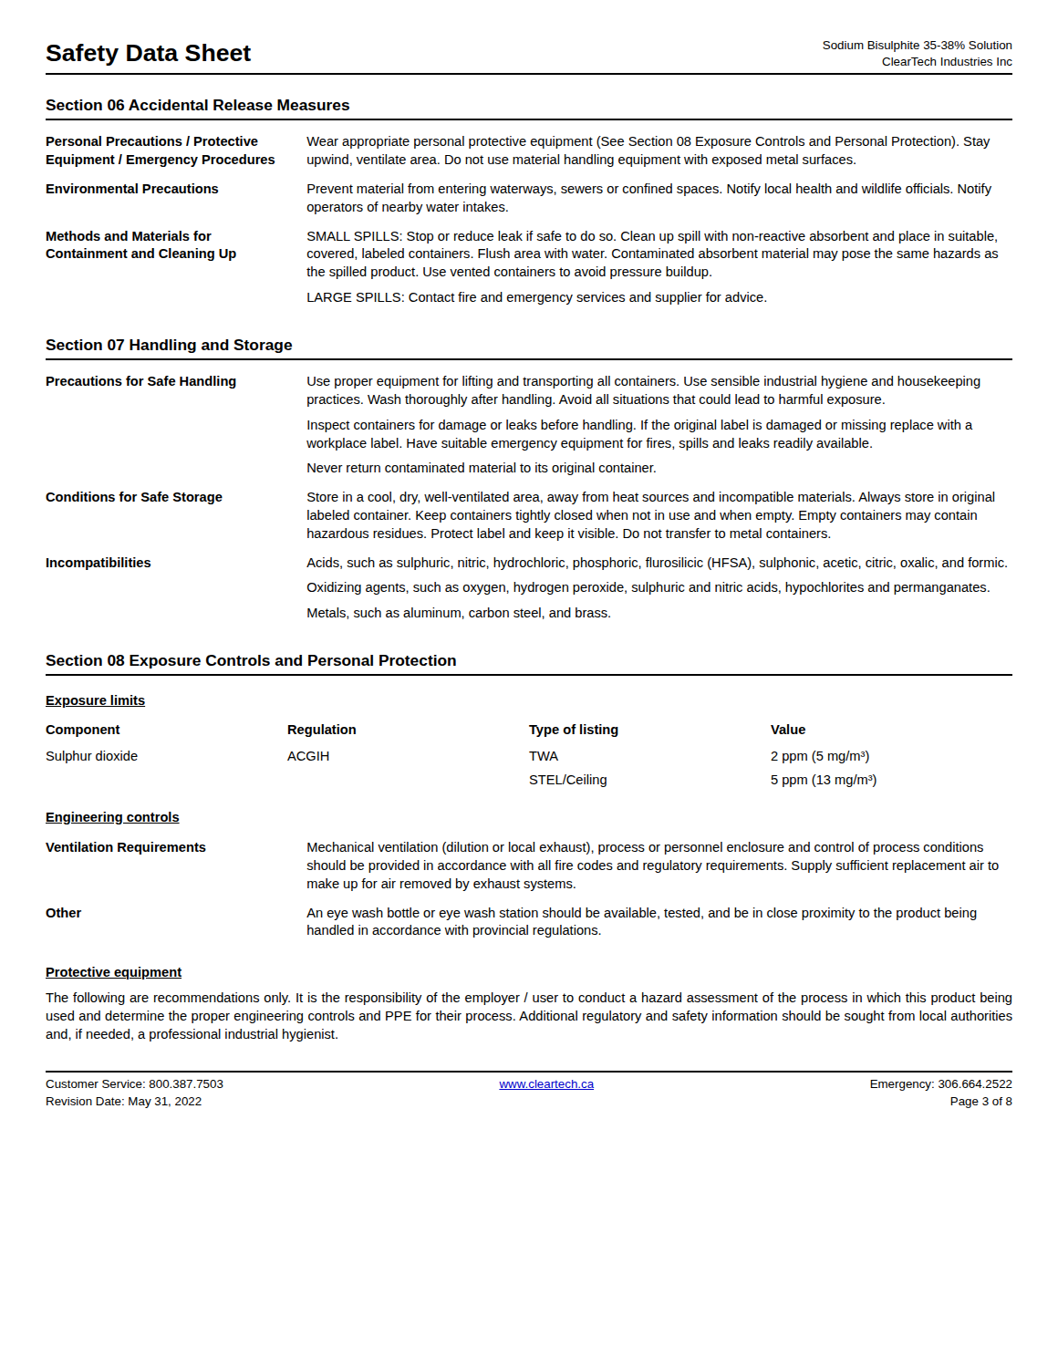Safety Data Sheet
Sodium Bisulphite 35-38% Solution
ClearTech Industries Inc
Section 06 Accidental Release Measures
| Personal Precautions / Protective Equipment / Emergency Procedures | Wear appropriate personal protective equipment (See Section 08 Exposure Controls and Personal Protection). Stay upwind, ventilate area. Do not use material handling equipment with exposed metal surfaces. |
| Environmental Precautions | Prevent material from entering waterways, sewers or confined spaces. Notify local health and wildlife officials. Notify operators of nearby water intakes. |
| Methods and Materials for Containment and Cleaning Up | SMALL SPILLS: Stop or reduce leak if safe to do so. Clean up spill with non-reactive absorbent and place in suitable, covered, labeled containers. Flush area with water. Contaminated absorbent material may pose the same hazards as the spilled product. Use vented containers to avoid pressure buildup. LARGE SPILLS: Contact fire and emergency services and supplier for advice. |
Section 07 Handling and Storage
| Precautions for Safe Handling | Use proper equipment for lifting and transporting all containers. Use sensible industrial hygiene and housekeeping practices. Wash thoroughly after handling. Avoid all situations that could lead to harmful exposure. Inspect containers for damage or leaks before handling. If the original label is damaged or missing replace with a workplace label. Have suitable emergency equipment for fires, spills and leaks readily available. Never return contaminated material to its original container. |
| Conditions for Safe Storage | Store in a cool, dry, well-ventilated area, away from heat sources and incompatible materials. Always store in original labeled container. Keep containers tightly closed when not in use and when empty. Empty containers may contain hazardous residues. Protect label and keep it visible. Do not transfer to metal containers. |
| Incompatibilities | Acids, such as sulphuric, nitric, hydrochloric, phosphoric, flurosilicic (HFSA), sulphonic, acetic, citric, oxalic, and formic. Oxidizing agents, such as oxygen, hydrogen peroxide, sulphuric and nitric acids, hypochlorites and permanganates. Metals, such as aluminum, carbon steel, and brass. |
Section 08 Exposure Controls and Personal Protection
Exposure limits
| Component | Regulation | Type of listing | Value |
| --- | --- | --- | --- |
| Sulphur dioxide | ACGIH | TWA | 2 ppm (5 mg/m³) |
| | | STEL/Ceiling | 5 ppm (13 mg/m³) |
Engineering controls
| Ventilation Requirements | Mechanical ventilation (dilution or local exhaust), process or personnel enclosure and control of process conditions should be provided in accordance with all fire codes and regulatory requirements. Supply sufficient replacement air to make up for air removed by exhaust systems. |
| Other | An eye wash bottle or eye wash station should be available, tested, and be in close proximity to the product being handled in accordance with provincial regulations. |
Protective equipment
The following are recommendations only. It is the responsibility of the employer / user to conduct a hazard assessment of the process in which this product being used and determine the proper engineering controls and PPE for their process. Additional regulatory and safety information should be sought from local authorities and, if needed, a professional industrial hygienist.
Customer Service: 800.387.7503
Revision Date: May 31, 2022
www.cleartech.ca
Emergency: 306.664.2522
Page 3 of 8